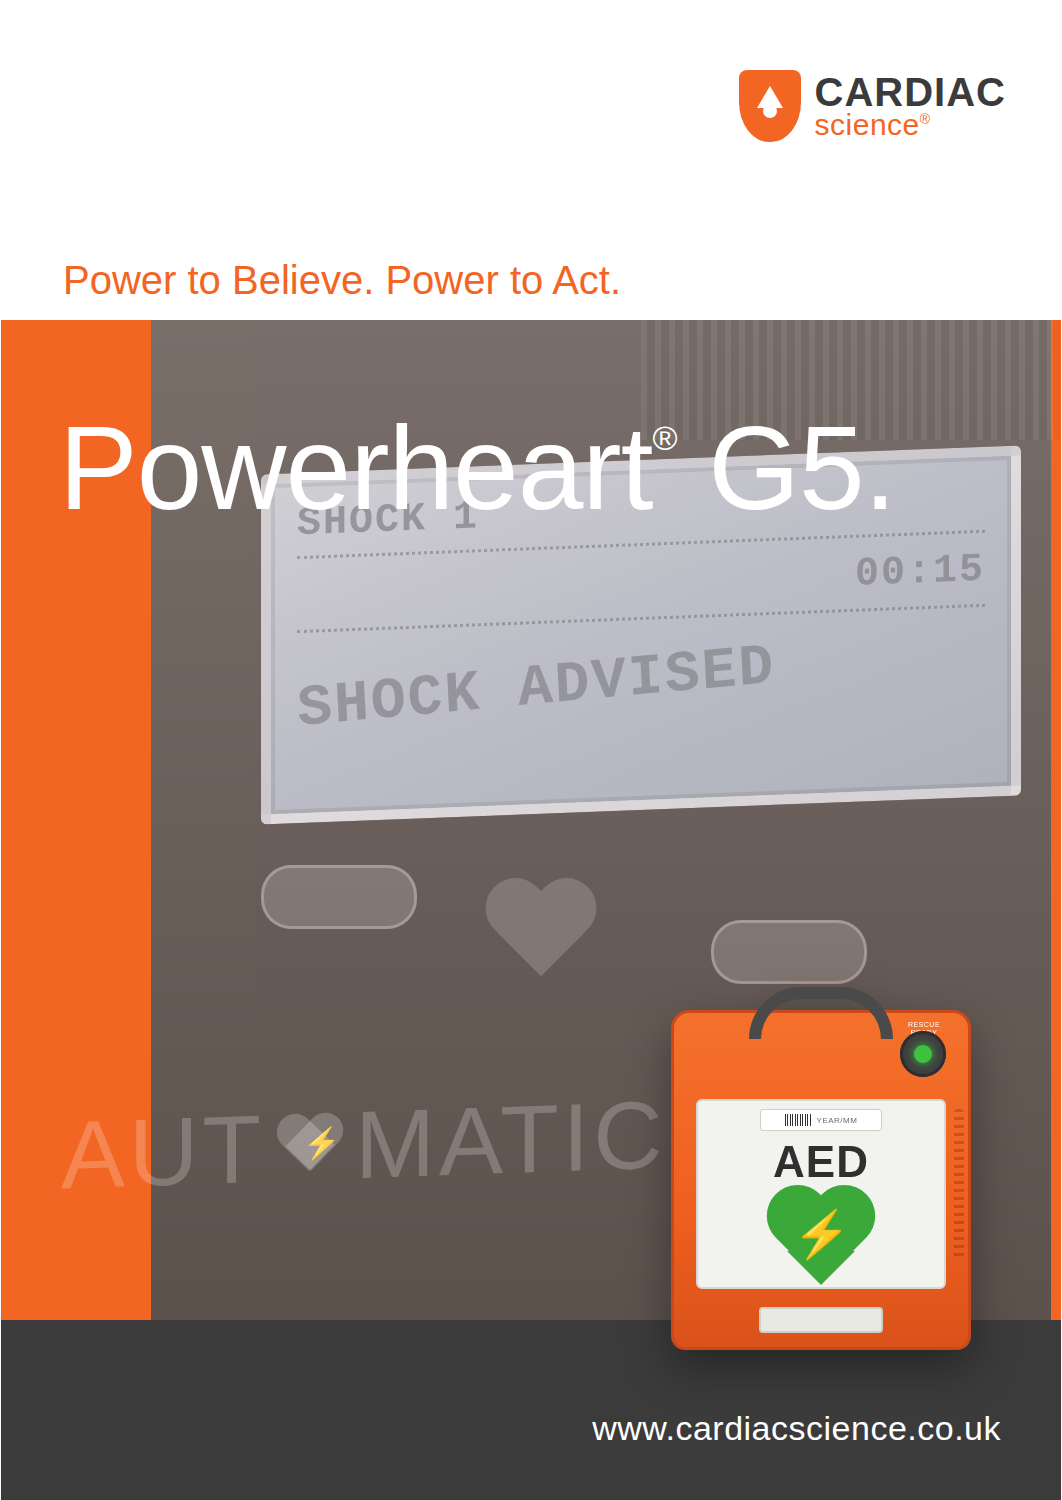SHOCK 1
00:15
SHOCK ADVISED
AUT⚡MATIC
RESCUE
READY
YEAR/MM
AED
⚡
Cardiac science®
Power to Believe. Power to Act.
Powerheart® G5.
www.cardiacscience.co.uk